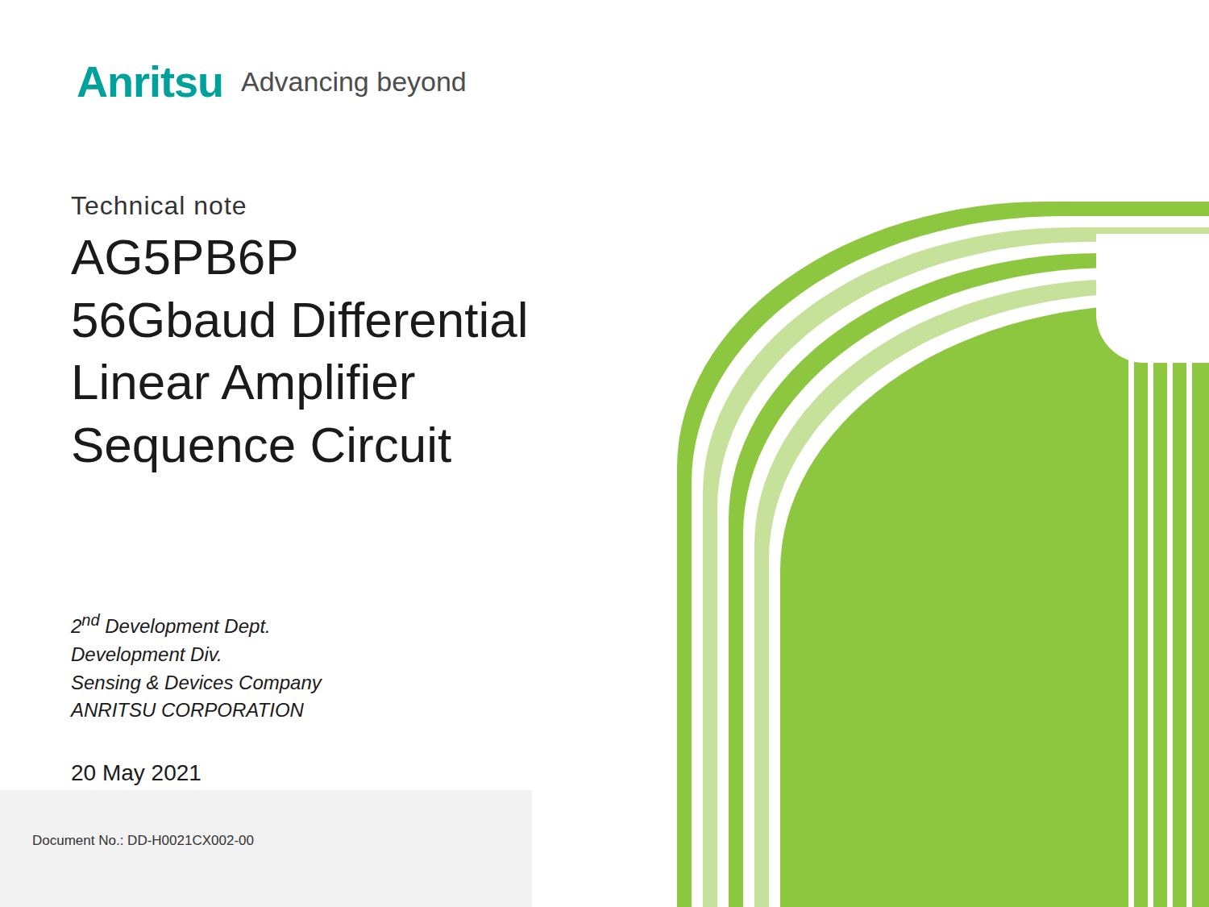Anritsu Advancing beyond
Technical note
AG5PB6P
56Gbaud Differential
Linear Amplifier
Sequence Circuit
2nd Development Dept.
Development Div.
Sensing & Devices Company
ANRITSU CORPORATION
20 May 2021
Document No.: DD-H0021CX002-00